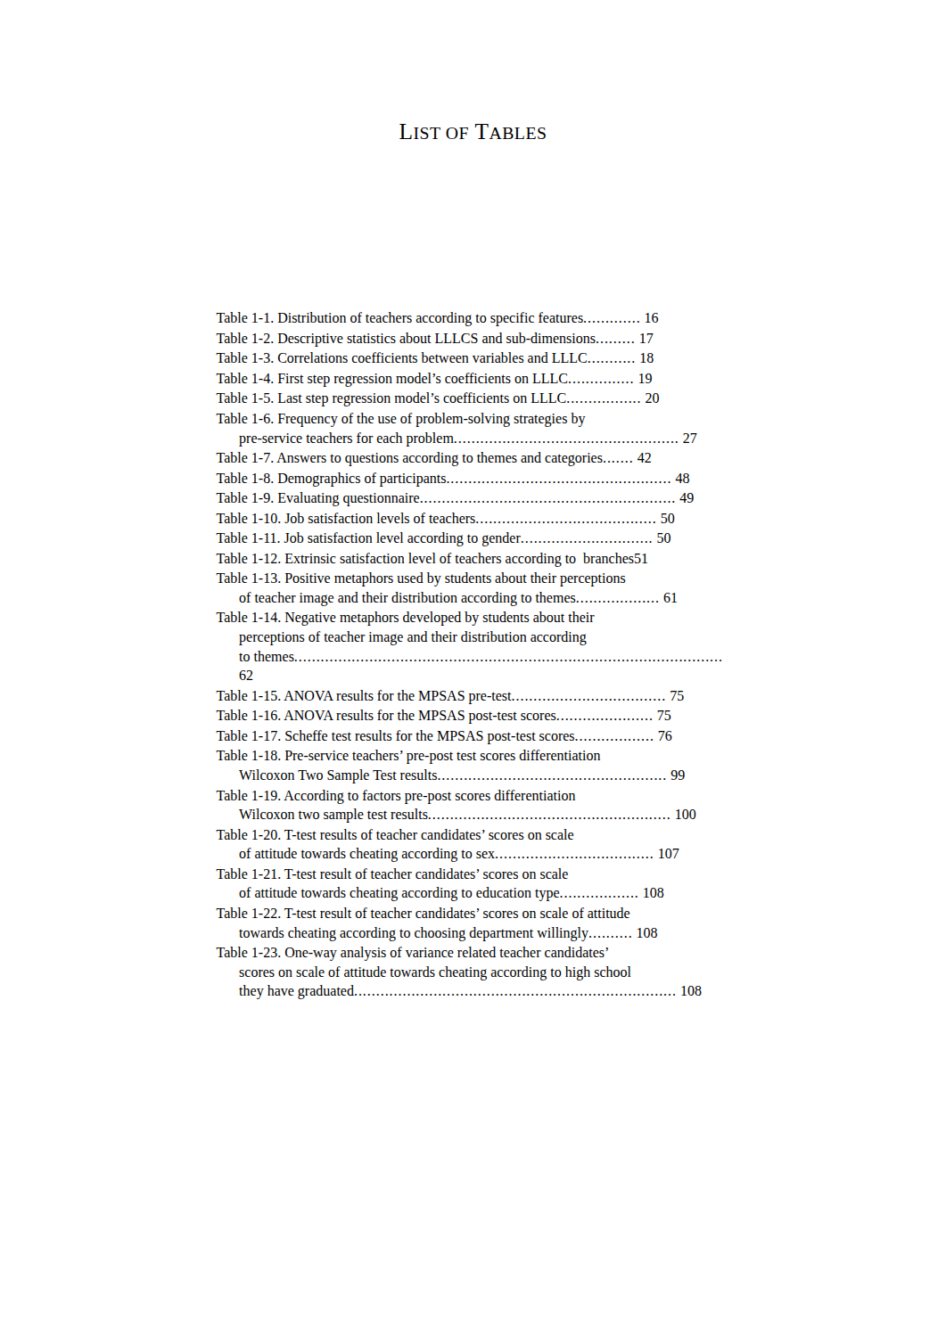LIST OF TABLES
Table 1-1. Distribution of teachers according to specific features............. 16
Table 1-2. Descriptive statistics about LLLCS and sub-dimensions......... 17
Table 1-3. Correlations coefficients between variables and LLLC........... 18
Table 1-4. First step regression model’s coefficients on LLLC............... 19
Table 1-5. Last step regression model’s coefficients on LLLC................. 20
Table 1-6. Frequency of the use of problem-solving strategies by pre-service teachers for each problem................................................... 27
Table 1-7. Answers to questions according to themes and categories....... 42
Table 1-8. Demographics of participants................................................... 48
Table 1-9. Evaluating questionnaire.......................................................... 49
Table 1-10. Job satisfaction levels of teachers......................................... 50
Table 1-11. Job satisfaction level according to gender.............................. 50
Table 1-12. Extrinsic satisfaction level of teachers according to branches 51
Table 1-13. Positive metaphors used by students about their perceptions of teacher image and their distribution according to themes................... 61
Table 1-14. Negative metaphors developed by students about their perceptions of teacher image and their distribution according to themes................................................................................................. 62
Table 1-15. ANOVA results for the MPSAS pre-test................................... 75
Table 1-16. ANOVA results for the MPSAS post-test scores...................... 75
Table 1-17. Scheffe test results for the MPSAS post-test scores.................. 76
Table 1-18. Pre-service teachers’ pre-post test scores differentiation Wilcoxon Two Sample Test results.................................................... 99
Table 1-19. According to factors pre-post scores differentiation Wilcoxon two sample test results....................................................... 100
Table 1-20. T-test results of teacher candidates’ scores on scale of attitude towards cheating according to sex.................................... 107
Table 1-21. T-test result of teacher candidates’ scores on scale of attitude towards cheating according to education type.................. 108
Table 1-22. T-test result of teacher candidates’ scores on scale of attitude towards cheating according to choosing department willingly.......... 108
Table 1-23. One-way analysis of variance related teacher candidates’ scores on scale of attitude towards cheating according to high school they have graduated......................................................................... 108